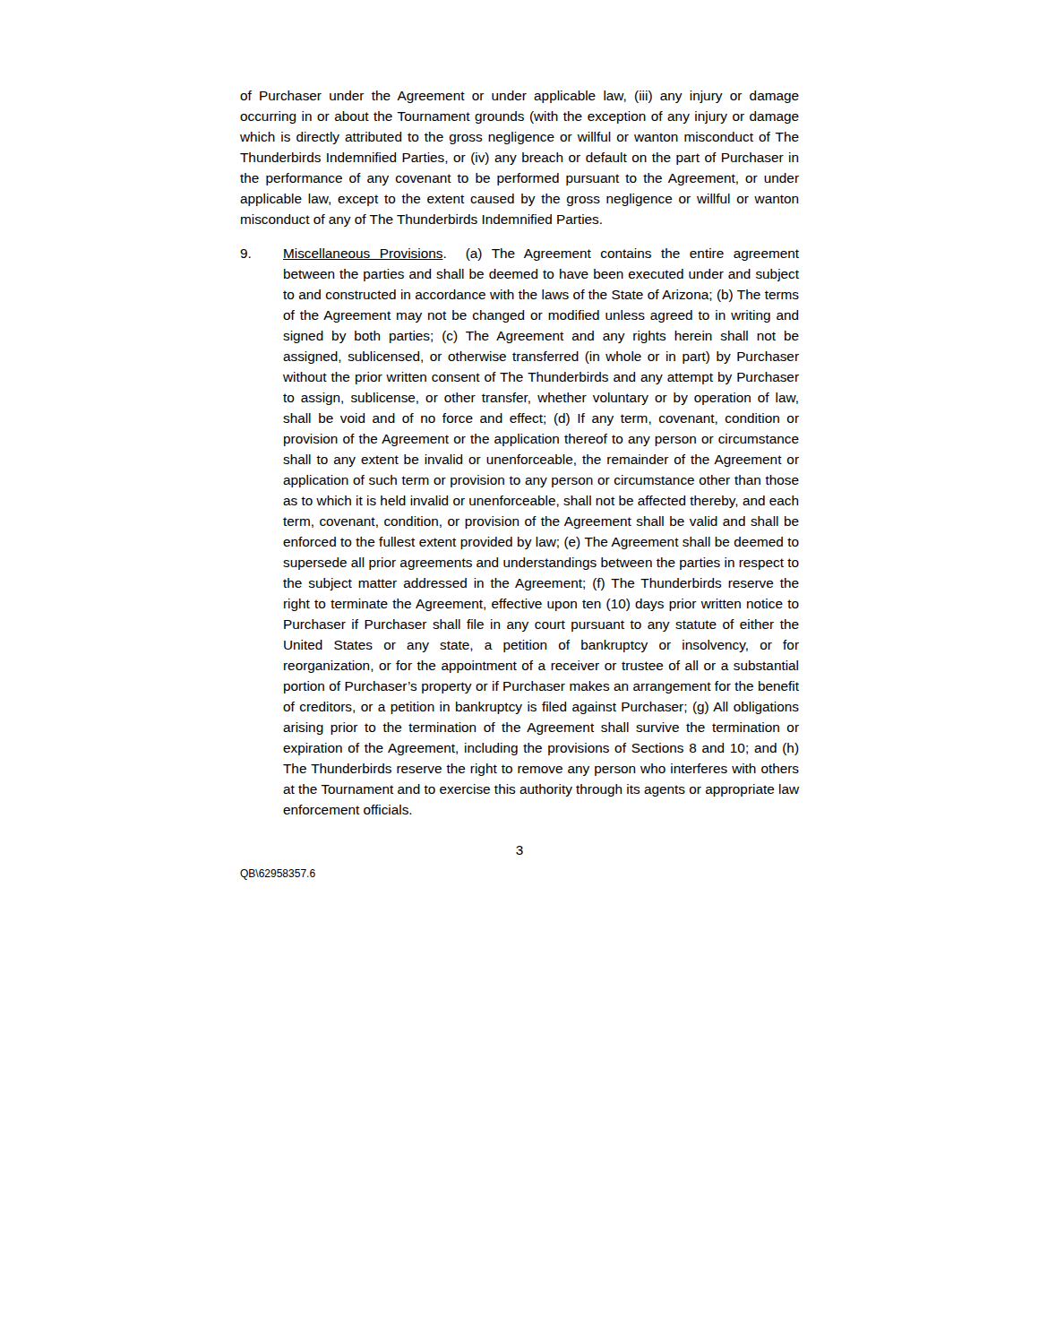of Purchaser under the Agreement or under applicable law, (iii) any injury or damage occurring in or about the Tournament grounds (with the exception of any injury or damage which is directly attributed to the gross negligence or willful or wanton misconduct of The Thunderbirds Indemnified Parties, or (iv) any breach or default on the part of Purchaser in the performance of any covenant to be performed pursuant to the Agreement, or under applicable law, except to the extent caused by the gross negligence or willful or wanton misconduct of any of The Thunderbirds Indemnified Parties.
9.
Miscellaneous Provisions. (a) The Agreement contains the entire agreement between the parties and shall be deemed to have been executed under and subject to and constructed in accordance with the laws of the State of Arizona; (b) The terms of the Agreement may not be changed or modified unless agreed to in writing and signed by both parties; (c) The Agreement and any rights herein shall not be assigned, sublicensed, or otherwise transferred (in whole or in part) by Purchaser without the prior written consent of The Thunderbirds and any attempt by Purchaser to assign, sublicense, or other transfer, whether voluntary or by operation of law, shall be void and of no force and effect; (d) If any term, covenant, condition or provision of the Agreement or the application thereof to any person or circumstance shall to any extent be invalid or unenforceable, the remainder of the Agreement or application of such term or provision to any person or circumstance other than those as to which it is held invalid or unenforceable, shall not be affected thereby, and each term, covenant, condition, or provision of the Agreement shall be valid and shall be enforced to the fullest extent provided by law; (e) The Agreement shall be deemed to supersede all prior agreements and understandings between the parties in respect to the subject matter addressed in the Agreement; (f) The Thunderbirds reserve the right to terminate the Agreement, effective upon ten (10) days prior written notice to Purchaser if Purchaser shall file in any court pursuant to any statute of either the United States or any state, a petition of bankruptcy or insolvency, or for reorganization, or for the appointment of a receiver or trustee of all or a substantial portion of Purchaser’s property or if Purchaser makes an arrangement for the benefit of creditors, or a petition in bankruptcy is filed against Purchaser; (g) All obligations arising prior to the termination of the Agreement shall survive the termination or expiration of the Agreement, including the provisions of Sections 8 and 10; and (h) The Thunderbirds reserve the right to remove any person who interferes with others at the Tournament and to exercise this authority through its agents or appropriate law enforcement officials.
3
QB\62958357.6